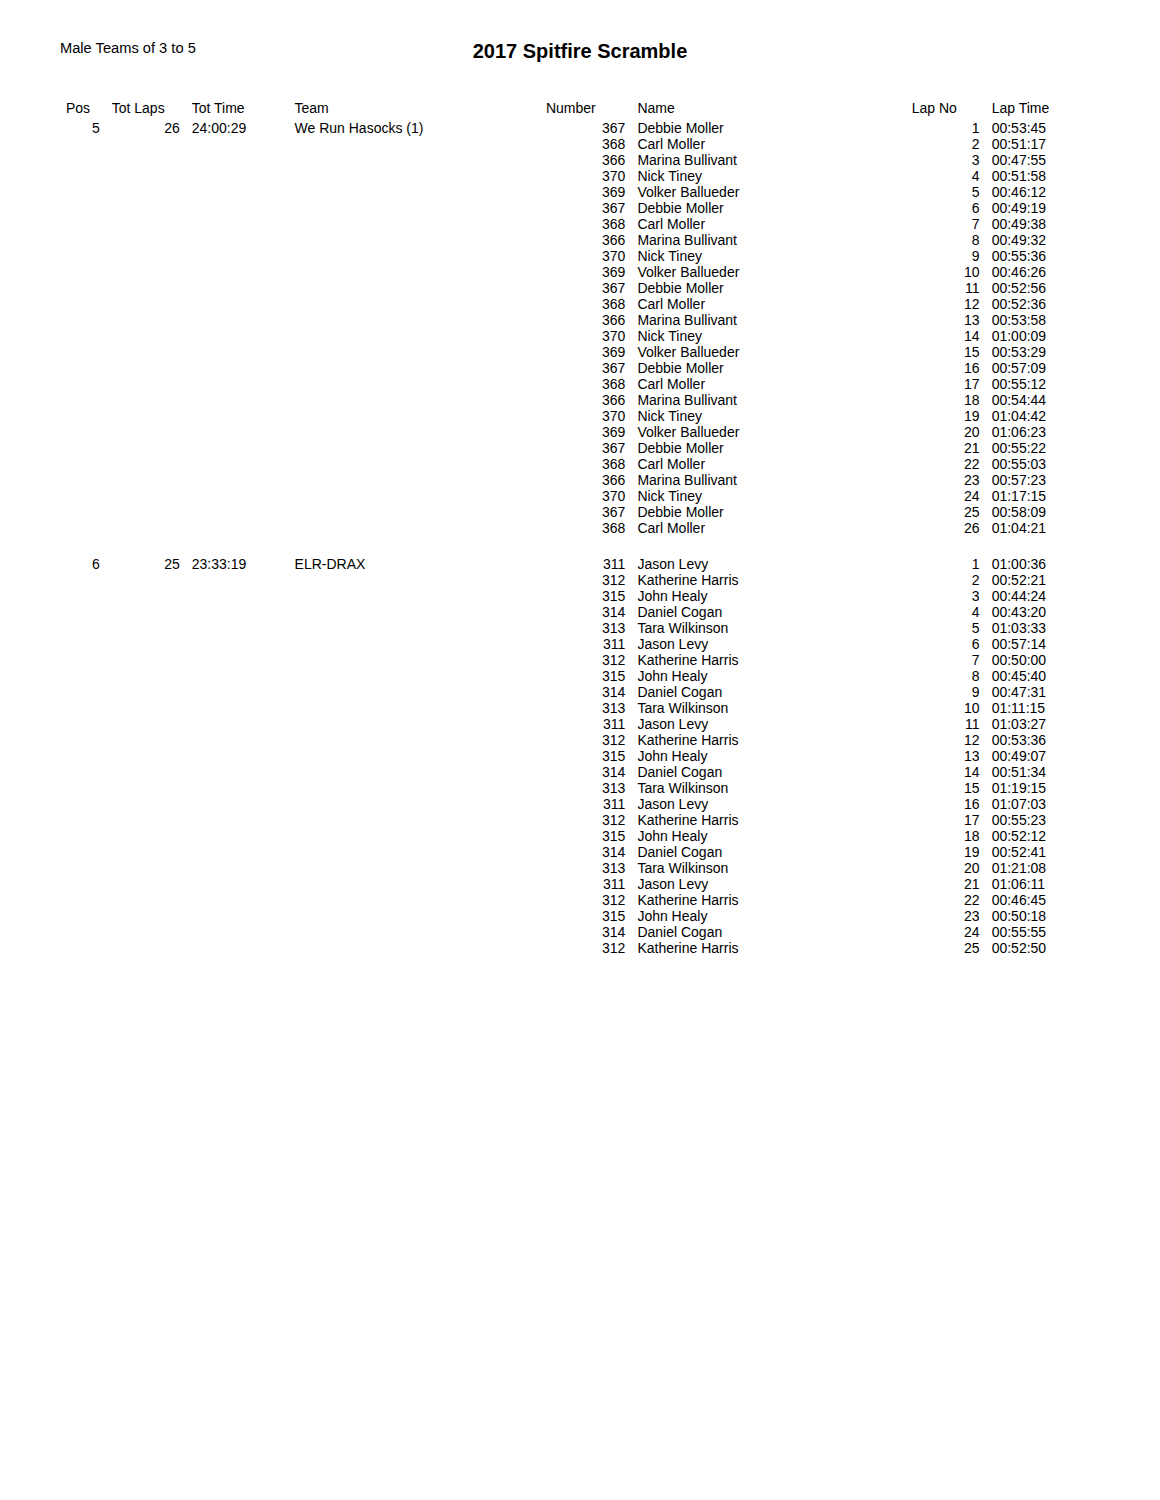Male Teams of 3 to 5
2017 Spitfire Scramble
| Pos | Tot Laps | Tot Time | Team | Number | Name | Lap No | Lap Time |
| --- | --- | --- | --- | --- | --- | --- | --- |
| 5 | 26 | 24:00:29 | We Run Hasocks (1) | 367 | Debbie Moller | 1 | 00:53:45 |
| | | | | 368 | Carl Moller | 2 | 00:51:17 |
| | | | | 366 | Marina Bullivant | 3 | 00:47:55 |
| | | | | 370 | Nick Tiney | 4 | 00:51:58 |
| | | | | 369 | Volker Ballueder | 5 | 00:46:12 |
| | | | | 367 | Debbie Moller | 6 | 00:49:19 |
| | | | | 368 | Carl Moller | 7 | 00:49:38 |
| | | | | 366 | Marina Bullivant | 8 | 00:49:32 |
| | | | | 370 | Nick Tiney | 9 | 00:55:36 |
| | | | | 369 | Volker Ballueder | 10 | 00:46:26 |
| | | | | 367 | Debbie Moller | 11 | 00:52:56 |
| | | | | 368 | Carl Moller | 12 | 00:52:36 |
| | | | | 366 | Marina Bullivant | 13 | 00:53:58 |
| | | | | 370 | Nick Tiney | 14 | 01:00:09 |
| | | | | 369 | Volker Ballueder | 15 | 00:53:29 |
| | | | | 367 | Debbie Moller | 16 | 00:57:09 |
| | | | | 368 | Carl Moller | 17 | 00:55:12 |
| | | | | 366 | Marina Bullivant | 18 | 00:54:44 |
| | | | | 370 | Nick Tiney | 19 | 01:04:42 |
| | | | | 369 | Volker Ballueder | 20 | 01:06:23 |
| | | | | 367 | Debbie Moller | 21 | 00:55:22 |
| | | | | 368 | Carl Moller | 22 | 00:55:03 |
| | | | | 366 | Marina Bullivant | 23 | 00:57:23 |
| | | | | 370 | Nick Tiney | 24 | 01:17:15 |
| | | | | 367 | Debbie Moller | 25 | 00:58:09 |
| | | | | 368 | Carl Moller | 26 | 01:04:21 |
| 6 | 25 | 23:33:19 | ELR-DRAX | 311 | Jason Levy | 1 | 01:00:36 |
| | | | | 312 | Katherine Harris | 2 | 00:52:21 |
| | | | | 315 | John Healy | 3 | 00:44:24 |
| | | | | 314 | Daniel Cogan | 4 | 00:43:20 |
| | | | | 313 | Tara Wilkinson | 5 | 01:03:33 |
| | | | | 311 | Jason Levy | 6 | 00:57:14 |
| | | | | 312 | Katherine Harris | 7 | 00:50:00 |
| | | | | 315 | John Healy | 8 | 00:45:40 |
| | | | | 314 | Daniel Cogan | 9 | 00:47:31 |
| | | | | 313 | Tara Wilkinson | 10 | 01:11:15 |
| | | | | 311 | Jason Levy | 11 | 01:03:27 |
| | | | | 312 | Katherine Harris | 12 | 00:53:36 |
| | | | | 315 | John Healy | 13 | 00:49:07 |
| | | | | 314 | Daniel Cogan | 14 | 00:51:34 |
| | | | | 313 | Tara Wilkinson | 15 | 01:19:15 |
| | | | | 311 | Jason Levy | 16 | 01:07:03 |
| | | | | 312 | Katherine Harris | 17 | 00:55:23 |
| | | | | 315 | John Healy | 18 | 00:52:12 |
| | | | | 314 | Daniel Cogan | 19 | 00:52:41 |
| | | | | 313 | Tara Wilkinson | 20 | 01:21:08 |
| | | | | 311 | Jason Levy | 21 | 01:06:11 |
| | | | | 312 | Katherine Harris | 22 | 00:46:45 |
| | | | | 315 | John Healy | 23 | 00:50:18 |
| | | | | 314 | Daniel Cogan | 24 | 00:55:55 |
| | | | | 312 | Katherine Harris | 25 | 00:52:50 |